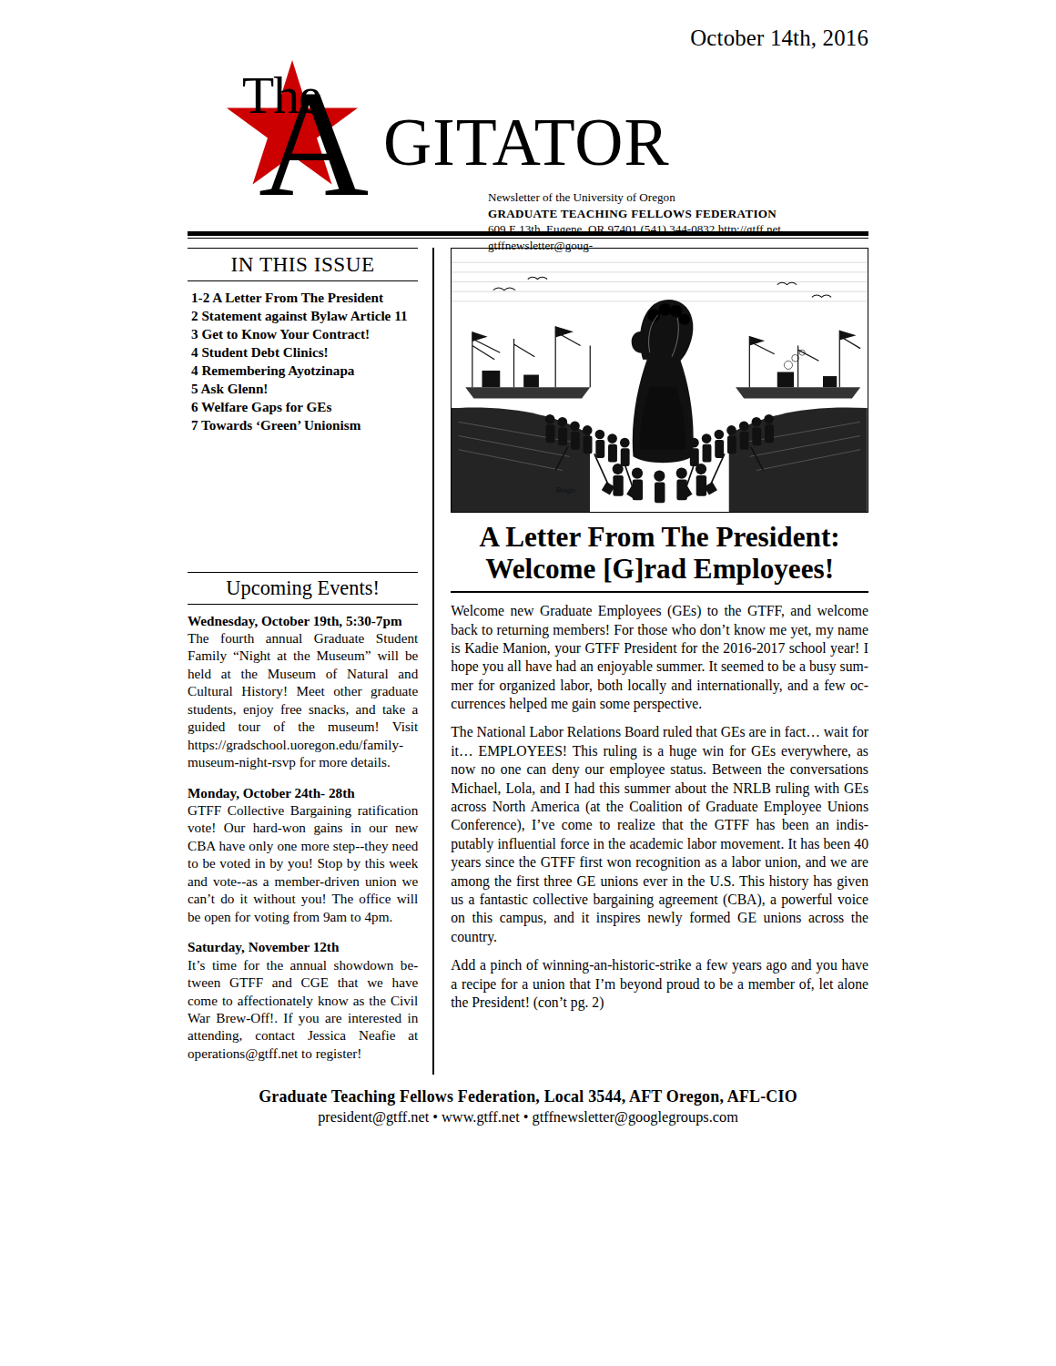October 14th, 2016
The A GITATOR
Newsletter of the University of Oregon
GRADUATE TEACHING FELLOWS FEDERATION
609 E 13th, Eugene, OR 97401 (541) 344-0832 http://gtff.net gtffnewsletter@goug-
IN THIS ISSUE
1-2 A Letter From The President
2 Statement against Bylaw Article 11
3 Get to Know Your Contract!
4 Student Debt Clinics!
4 Remembering Ayotzinapa
5 Ask Glenn!
6 Welfare Gaps for GEs
7 Towards ‘Green’ Unionism
Upcoming Events!
Wednesday, October 19th, 5:30-7pm The fourth annual Graduate Student Family “Night at the Museum” will be held at the Museum of Natural and Cultural History! Meet other graduate students, enjoy free snacks, and take a guided tour of the museum! Visit https://gradschool.uoregon.edu/family-museum-night-rsvp for more details.
Monday, October 24th- 28th GTFF Collective Bargaining ratification vote! Our hard-won gains in our new CBA have only one more step--they need to be voted in by you! Stop by this week and vote--as a member-driven union we can’t do it without you! The office will be open for voting from 9am to 4pm.
Saturday, November 12th It’s time for the annual showdown between GTFF and CGE that we have come to affectionately know as the Civil War Brew-Off!. If you are interested in attending, contact Jessica Neafie at operations@gtff.net to register!
Bingo
A Letter From The President:
Welcome [G]rad Employees!
Welcome new Graduate Employees (GEs) to the GTFF, and welcome back to returning members! For those who don’t know me yet, my name is Kadie Manion, your GTFF President for the 2016-2017 school year! I hope you all have had an enjoyable summer. It seemed to be a busy summer for organized labor, both locally and internationally, and a few occurrences helped me gain some perspective.
The National Labor Relations Board ruled that GEs are in fact… wait for it… EMPLOYEES! This ruling is a huge win for GEs everywhere, as now no one can deny our employee status. Between the conversations Michael, Lola, and I had this summer about the NRLB ruling with GEs across North America (at the Coalition of Graduate Employee Unions Conference), I’ve come to realize that the GTFF has been an indisputably influential force in the academic labor movement. It has been 40 years since the GTFF first won recognition as a labor union, and we are among the first three GE unions ever in the U.S. This history has given us a fantastic collective bargaining agreement (CBA), a powerful voice on this campus, and it inspires newly formed GE unions across the country.
Add a pinch of winning-an-historic-strike a few years ago and you have a recipe for a union that I’m beyond proud to be a member of, let alone the President! (con’t pg. 2)
Graduate Teaching Fellows Federation, Local 3544, AFT Oregon, AFL-CIO
president@gtff.net • www.gtff.net • gtffnewsletter@googlegroups.com